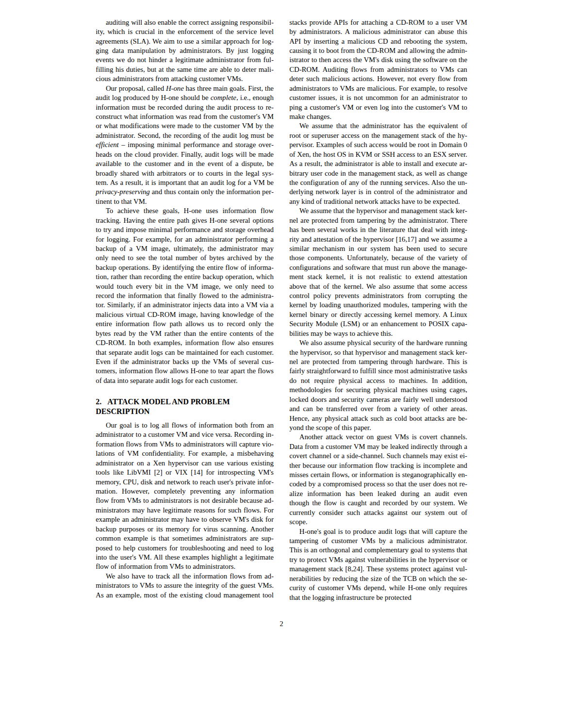auditing will also enable the correct assigning responsibility, which is crucial in the enforcement of the service level agreements (SLA). We aim to use a similar approach for logging data manipulation by administrators. By just logging events we do not hinder a legitimate administrator from fulfilling his duties, but at the same time are able to deter malicious administrators from attacking customer VMs.
Our proposal, called H-one has three main goals. First, the audit log produced by H-one should be complete, i.e., enough information must be recorded during the audit process to reconstruct what information was read from the customer's VM or what modifications were made to the customer VM by the administrator. Second, the recording of the audit log must be efficient – imposing minimal performance and storage overheads on the cloud provider. Finally, audit logs will be made available to the customer and in the event of a dispute, be broadly shared with arbitrators or to courts in the legal system. As a result, it is important that an audit log for a VM be privacy-preserving and thus contain only the information pertinent to that VM.
To achieve these goals, H-one uses information flow tracking. Having the entire path gives H-one several options to try and impose minimal performance and storage overhead for logging. For example, for an administrator performing a backup of a VM image, ultimately, the administrator may only need to see the total number of bytes archived by the backup operations. By identifying the entire flow of information, rather than recording the entire backup operation, which would touch every bit in the VM image, we only need to record the information that finally flowed to the administrator. Similarly, if an administrator injects data into a VM via a malicious virtual CD-ROM image, having knowledge of the entire information flow path allows us to record only the bytes read by the VM rather than the entire contents of the CD-ROM. In both examples, information flow also ensures that separate audit logs can be maintained for each customer. Even if the administrator backs up the VMs of several customers, information flow allows H-one to tear apart the flows of data into separate audit logs for each customer.
2. ATTACK MODEL AND PROBLEM DESCRIPTION
Our goal is to log all flows of information both from an administrator to a customer VM and vice versa. Recording information flows from VMs to administrators will capture violations of VM confidentiality. For example, a misbehaving administrator on a Xen hypervisor can use various existing tools like LibVMI [2] or VIX [14] for introspecting VM's memory, CPU, disk and network to reach user's private information. However, completely preventing any information flow from VMs to administrators is not desirable because administrators may have legitimate reasons for such flows. For example an administrator may have to observe VM's disk for backup purposes or its memory for virus scanning. Another common example is that sometimes administrators are supposed to help customers for troubleshooting and need to log into the user's VM. All these examples highlight a legitimate flow of information from VMs to administrators.
We also have to track all the information flows from administrators to VMs to assure the integrity of the guest VMs. As an example, most of the existing cloud management tool stacks provide APIs for attaching a CD-ROM to a user VM by administrators. A malicious administrator can abuse this API by inserting a malicious CD and rebooting the system, causing it to boot from the CD-ROM and allowing the administrator to then access the VM's disk using the software on the CD-ROM. Auditing flows from administrators to VMs can deter such malicious actions. However, not every flow from administrators to VMs are malicious. For example, to resolve customer issues, it is not uncommon for an administrator to ping a customer's VM or even log into the customer's VM to make changes.
We assume that the administrator has the equivalent of root or superuser access on the management stack of the hypervisor. Examples of such access would be root in Domain 0 of Xen, the host OS in KVM or SSH access to an ESX server. As a result, the administrator is able to install and execute arbitrary user code in the management stack, as well as change the configuration of any of the running services. Also the underlying network layer is in control of the administrator and any kind of traditional network attacks have to be expected.
We assume that the hypervisor and management stack kernel are protected from tampering by the administrator. There has been several works in the literature that deal with integrity and attestation of the hypervisor [16,17] and we assume a similar mechanism in our system has been used to secure those components. Unfortunately, because of the variety of configurations and software that must run above the management stack kernel, it is not realistic to extend attestation above that of the kernel. We also assume that some access control policy prevents administrators from corrupting the kernel by loading unauthorized modules, tampering with the kernel binary or directly accessing kernel memory. A Linux Security Module (LSM) or an enhancement to POSIX capabilities may be ways to achieve this.
We also assume physical security of the hardware running the hypervisor, so that hypervisor and management stack kernel are protected from tampering through hardware. This is fairly straightforward to fulfill since most administrative tasks do not require physical access to machines. In addition, methodologies for securing physical machines using cages, locked doors and security cameras are fairly well understood and can be transferred over from a variety of other areas. Hence, any physical attack such as cold boot attacks are beyond the scope of this paper.
Another attack vector on guest VMs is covert channels. Data from a customer VM may be leaked indirectly through a covert channel or a side-channel. Such channels may exist either because our information flow tracking is incomplete and misses certain flows, or information is steganographically encoded by a compromised process so that the user does not realize information has been leaked during an audit even though the flow is caught and recorded by our system. We currently consider such attacks against our system out of scope.
H-one's goal is to produce audit logs that will capture the tampering of customer VMs by a malicious administrator. This is an orthogonal and complementary goal to systems that try to protect VMs against vulnerabilities in the hypervisor or management stack [8,24]. These systems protect against vulnerabilities by reducing the size of the TCB on which the security of customer VMs depend, while H-one only requires that the logging infrastructure be protected
2